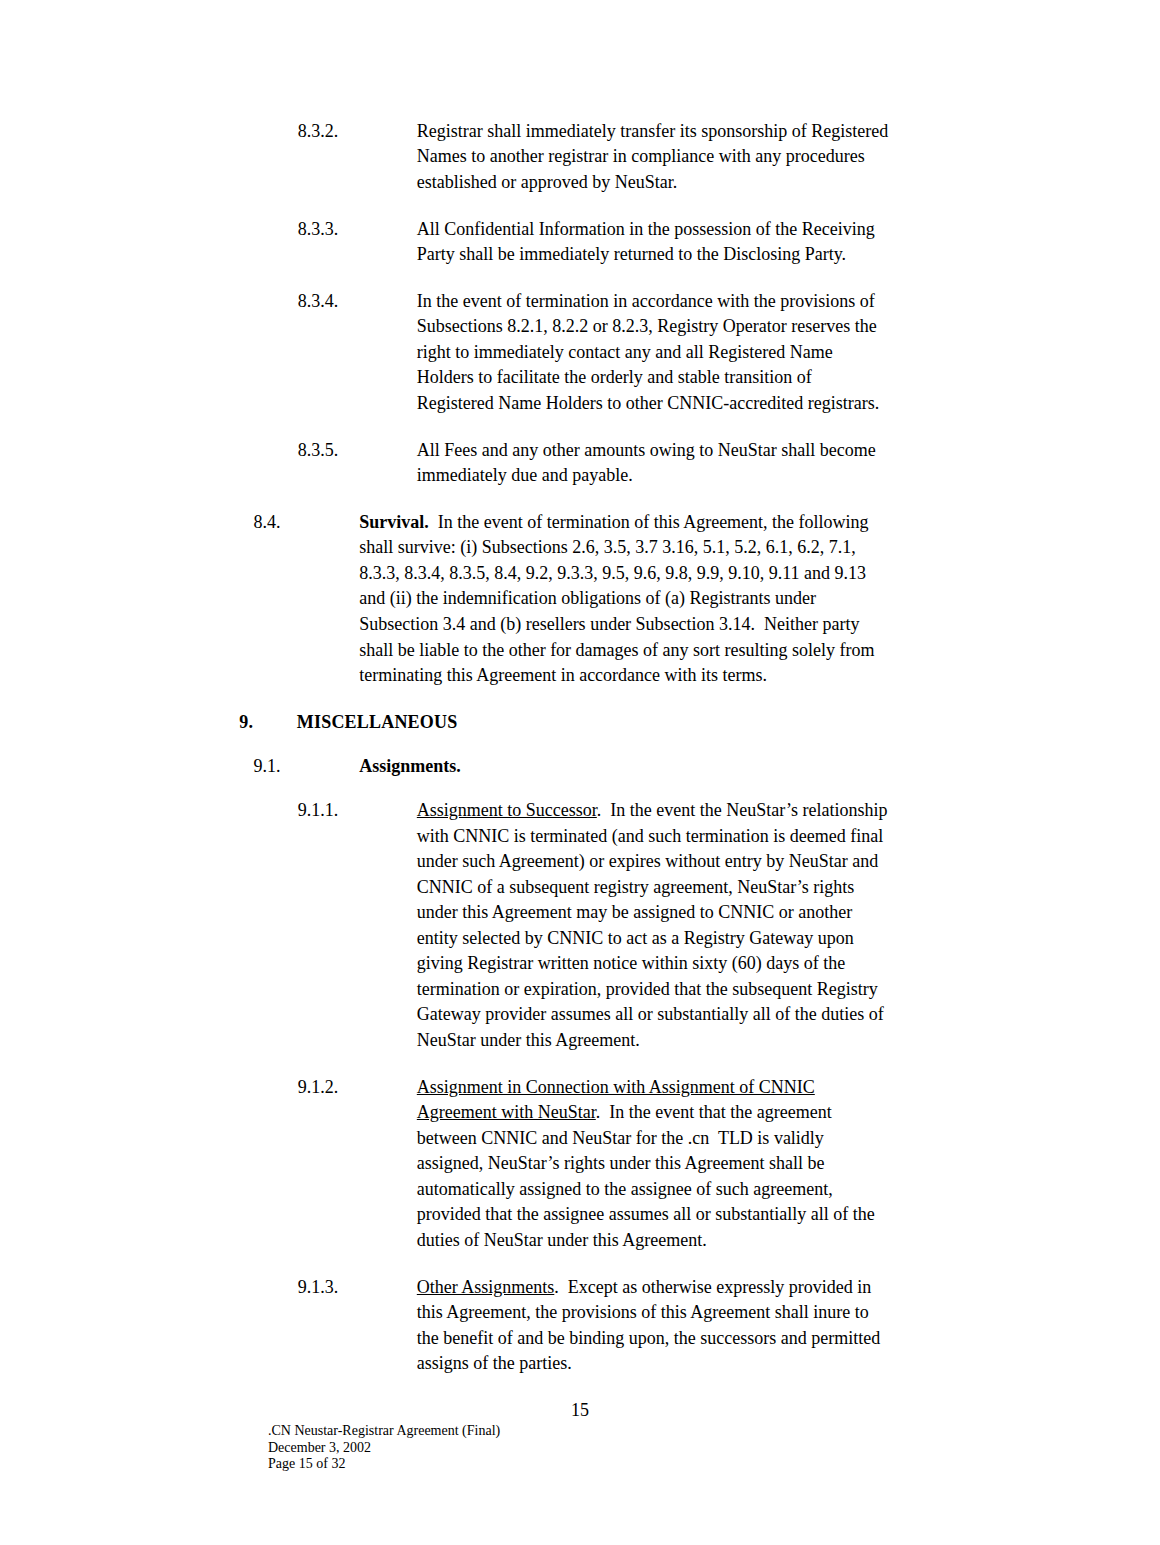8.3.2. Registrar shall immediately transfer its sponsorship of Registered Names to another registrar in compliance with any procedures established or approved by NeuStar.
8.3.3. All Confidential Information in the possession of the Receiving Party shall be immediately returned to the Disclosing Party.
8.3.4. In the event of termination in accordance with the provisions of Subsections 8.2.1, 8.2.2 or 8.2.3, Registry Operator reserves the right to immediately contact any and all Registered Name Holders to facilitate the orderly and stable transition of Registered Name Holders to other CNNIC-accredited registrars.
8.3.5. All Fees and any other amounts owing to NeuStar shall become immediately due and payable.
8.4. Survival. In the event of termination of this Agreement, the following shall survive: (i) Subsections 2.6, 3.5, 3.7 3.16, 5.1, 5.2, 6.1, 6.2, 7.1, 8.3.3, 8.3.4, 8.3.5, 8.4, 9.2, 9.3.3, 9.5, 9.6, 9.8, 9.9, 9.10, 9.11 and 9.13 and (ii) the indemnification obligations of (a) Registrants under Subsection 3.4 and (b) resellers under Subsection 3.14. Neither party shall be liable to the other for damages of any sort resulting solely from terminating this Agreement in accordance with its terms.
9. MISCELLANEOUS
9.1. Assignments.
9.1.1. Assignment to Successor. In the event the NeuStar’s relationship with CNNIC is terminated (and such termination is deemed final under such Agreement) or expires without entry by NeuStar and CNNIC of a subsequent registry agreement, NeuStar’s rights under this Agreement may be assigned to CNNIC or another entity selected by CNNIC to act as a Registry Gateway upon giving Registrar written notice within sixty (60) days of the termination or expiration, provided that the subsequent Registry Gateway provider assumes all or substantially all of the duties of NeuStar under this Agreement.
9.1.2. Assignment in Connection with Assignment of CNNIC Agreement with NeuStar. In the event that the agreement between CNNIC and NeuStar for the .cn TLD is validly assigned, NeuStar’s rights under this Agreement shall be automatically assigned to the assignee of such agreement, provided that the assignee assumes all or substantially all of the duties of NeuStar under this Agreement.
9.1.3. Other Assignments. Except as otherwise expressly provided in this Agreement, the provisions of this Agreement shall inure to the benefit of and be binding upon, the successors and permitted assigns of the parties.
15
.CN Neustar-Registrar Agreement (Final)
December 3, 2002
Page 15 of 32